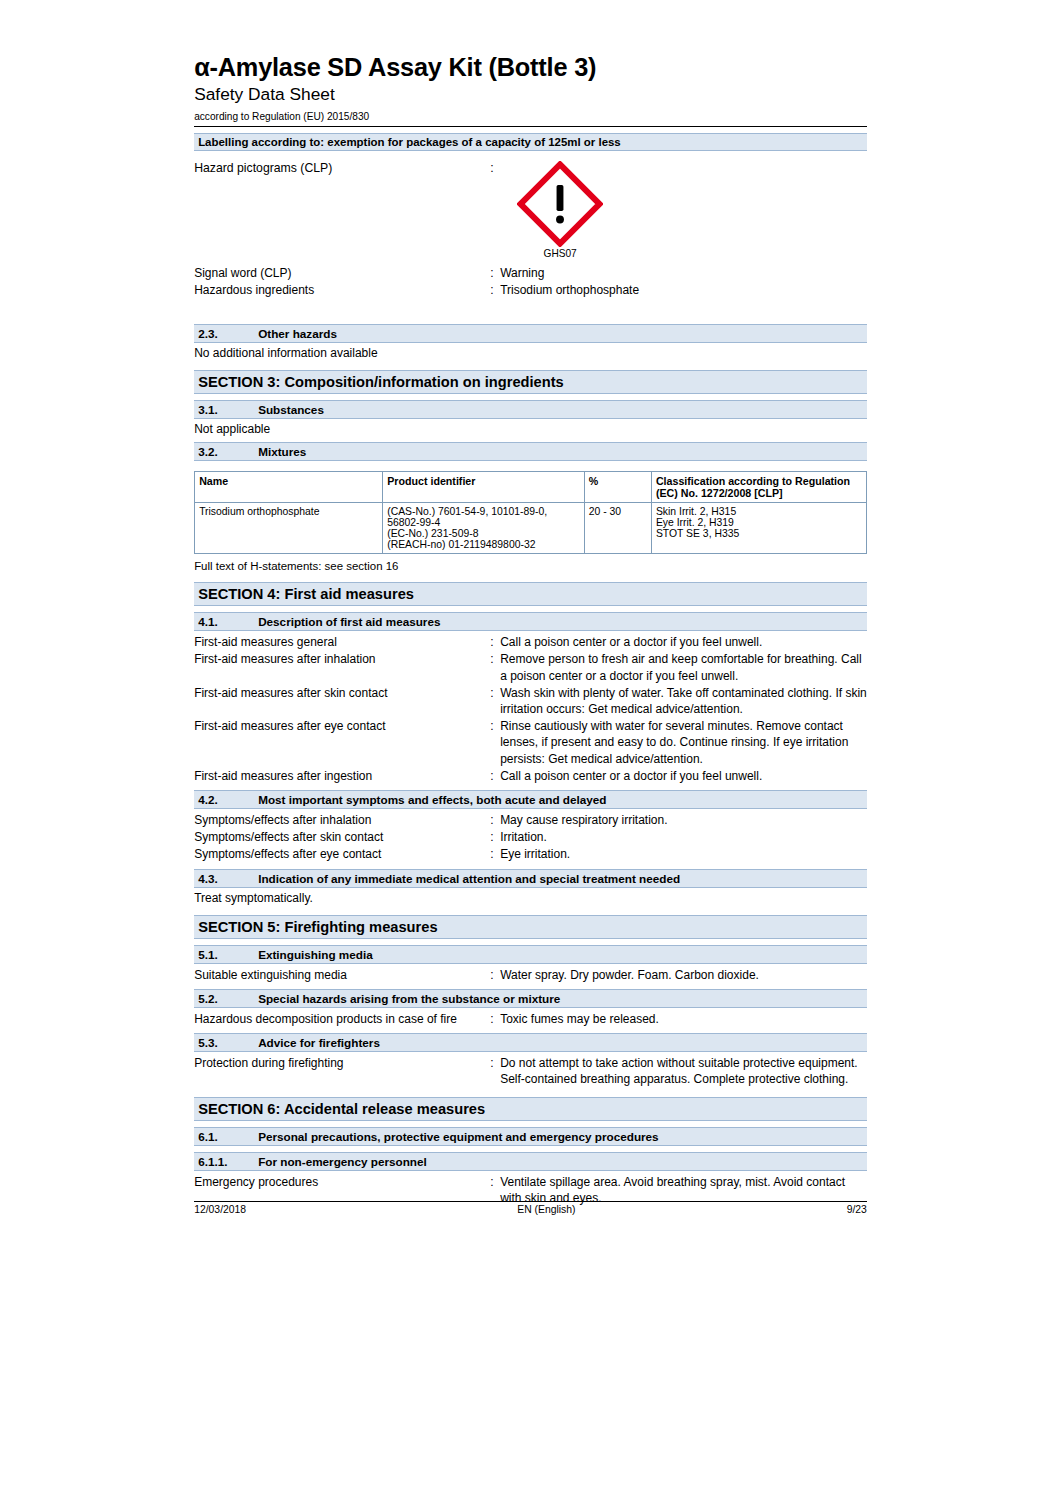α-Amylase SD Assay Kit (Bottle 3)
Safety Data Sheet
according to Regulation (EU) 2015/830
Labelling according to: exemption for packages of a capacity of 125ml or less
Hazard pictograms (CLP)
:
GHS07
Signal word (CLP)
:
Warning
Hazardous ingredients
:
Trisodium orthophosphate
2.3. Other hazards
No additional information available
SECTION 3: Composition/information on ingredients
3.1. Substances
Not applicable
3.2. Mixtures
| Name | Product identifier | % | Classification according to Regulation (EC) No. 1272/2008 [CLP] |
| --- | --- | --- | --- |
| Trisodium orthophosphate | (CAS-No.) 7601-54-9, 10101-89-0, 56802-99-4 (EC-No.) 231-509-8 (REACH-no) 01-2119489800-32 | 20 - 30 | Skin Irrit. 2, H315 Eye Irrit. 2, H319 STOT SE 3, H335 |
Full text of H-statements: see section 16
SECTION 4: First aid measures
4.1. Description of first aid measures
First-aid measures general
:
Call a poison center or a doctor if you feel unwell.
First-aid measures after inhalation
:
Remove person to fresh air and keep comfortable for breathing. Call a poison center or a doctor if you feel unwell.
First-aid measures after skin contact
:
Wash skin with plenty of water. Take off contaminated clothing. If skin irritation occurs: Get medical advice/attention.
First-aid measures after eye contact
:
Rinse cautiously with water for several minutes. Remove contact lenses, if present and easy to do. Continue rinsing. If eye irritation persists: Get medical advice/attention.
First-aid measures after ingestion
:
Call a poison center or a doctor if you feel unwell.
4.2. Most important symptoms and effects, both acute and delayed
Symptoms/effects after inhalation
:
May cause respiratory irritation.
Symptoms/effects after skin contact
:
Irritation.
Symptoms/effects after eye contact
:
Eye irritation.
4.3. Indication of any immediate medical attention and special treatment needed
Treat symptomatically.
SECTION 5: Firefighting measures
5.1. Extinguishing media
Suitable extinguishing media
:
Water spray. Dry powder. Foam. Carbon dioxide.
5.2. Special hazards arising from the substance or mixture
Hazardous decomposition products in case of fire
:
Toxic fumes may be released.
5.3. Advice for firefighters
Protection during firefighting
:
Do not attempt to take action without suitable protective equipment. Self-contained breathing apparatus. Complete protective clothing.
SECTION 6: Accidental release measures
6.1. Personal precautions, protective equipment and emergency procedures
6.1.1. For non-emergency personnel
Emergency procedures
:
Ventilate spillage area. Avoid breathing spray, mist. Avoid contact with skin and eyes.
12/03/2018 EN (English) 9/23